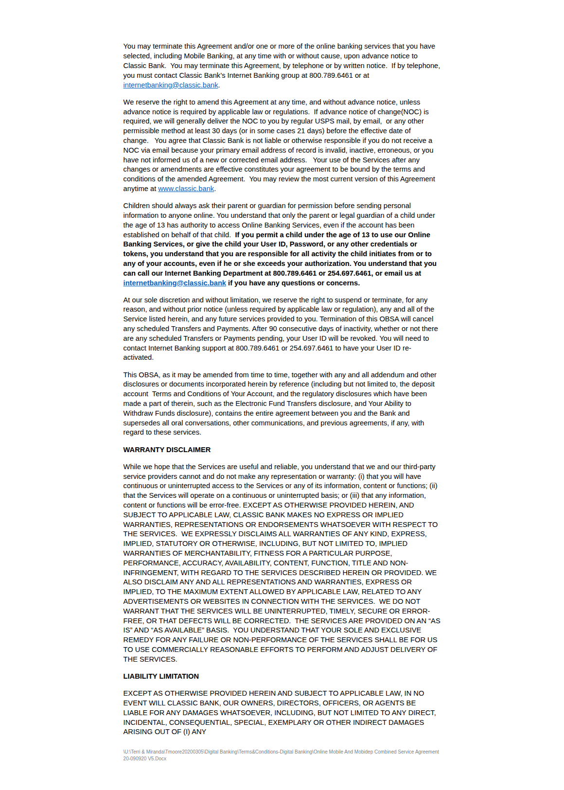You may terminate this Agreement and/or one or more of the online banking services that you have selected, including Mobile Banking, at any time with or without cause, upon advance notice to Classic Bank. You may terminate this Agreement, by telephone or by written notice. If by telephone, you must contact Classic Bank’s Internet Banking group at 800.789.6461 or at internetbanking@classic.bank.
We reserve the right to amend this Agreement at any time, and without advance notice, unless advance notice is required by applicable law or regulations. If advance notice of change(NOC) is required, we will generally deliver the NOC to you by regular USPS mail, by email, or any other permissible method at least 30 days (or in some cases 21 days) before the effective date of change. You agree that Classic Bank is not liable or otherwise responsible if you do not receive a NOC via email because your primary email address of record is invalid, inactive, erroneous, or you have not informed us of a new or corrected email address. Your use of the Services after any changes or amendments are effective constitutes your agreement to be bound by the terms and conditions of the amended Agreement. You may review the most current version of this Agreement anytime at www.classic.bank.
Children should always ask their parent or guardian for permission before sending personal information to anyone online. You understand that only the parent or legal guardian of a child under the age of 13 has authority to access Online Banking Services, even if the account has been established on behalf of that child. If you permit a child under the age of 13 to use our Online Banking Services, or give the child your User ID, Password, or any other credentials or tokens, you understand that you are responsible for all activity the child initiates from or to any of your accounts, even if he or she exceeds your authorization. You understand that you can call our Internet Banking Department at 800.789.6461 or 254.697.6461, or email us at internetbanking@classic.bank if you have any questions or concerns.
At our sole discretion and without limitation, we reserve the right to suspend or terminate, for any reason, and without prior notice (unless required by applicable law or regulation), any and all of the Service listed herein, and any future services provided to you. Termination of this OBSA will cancel any scheduled Transfers and Payments. After 90 consecutive days of inactivity, whether or not there are any scheduled Transfers or Payments pending, your User ID will be revoked. You will need to contact Internet Banking support at 800.789.6461 or 254.697.6461 to have your User ID re-activated.
This OBSA, as it may be amended from time to time, together with any and all addendum and other disclosures or documents incorporated herein by reference (including but not limited to, the deposit account Terms and Conditions of Your Account, and the regulatory disclosures which have been made a part of therein, such as the Electronic Fund Transfers disclosure, and Your Ability to Withdraw Funds disclosure), contains the entire agreement between you and the Bank and supersedes all oral conversations, other communications, and previous agreements, if any, with regard to these services.
WARRANTY DISCLAIMER
While we hope that the Services are useful and reliable, you understand that we and our third-party service providers cannot and do not make any representation or warranty: (i) that you will have continuous or uninterrupted access to the Services or any of its information, content or functions; (ii) that the Services will operate on a continuous or uninterrupted basis; or (iii) that any information, content or functions will be error-free. EXCEPT AS OTHERWISE PROVIDED HEREIN, AND SUBJECT TO APPLICABLE LAW, CLASSIC BANK MAKES NO EXPRESS OR IMPLIED WARRANTIES, REPRESENTATIONS OR ENDORSEMENTS WHATSOEVER WITH RESPECT TO THE SERVICES. WE EXPRESSLY DISCLAIMS ALL WARRANTIES OF ANY KIND, EXPRESS, IMPLIED, STATUTORY OR OTHERWISE, INCLUDING, BUT NOT LIMITED TO, IMPLIED WARRANTIES OF MERCHANTABILITY, FITNESS FOR A PARTICULAR PURPOSE, PERFORMANCE, ACCURACY, AVAILABILITY, CONTENT, FUNCTION, TITLE AND NON-INFRINGEMENT, WITH REGARD TO THE SERVICES DESCRIBED HEREIN OR PROVIDED. WE ALSO DISCLAIM ANY AND ALL REPRESENTATIONS AND WARRANTIES, EXPRESS OR IMPLIED, TO THE MAXIMUM EXTENT ALLOWED BY APPLICABLE LAW, RELATED TO ANY ADVERTISEMENTS OR WEBSITES IN CONNECTION WITH THE SERVICES. WE DO NOT WARRANT THAT THE SERVICES WILL BE UNINTERRUPTED, TIMELY, SECURE OR ERROR-FREE, OR THAT DEFECTS WILL BE CORRECTED. THE SERVICES ARE PROVIDED ON AN “AS IS” AND “AS AVAILABLE” BASIS. YOU UNDERSTAND THAT YOUR SOLE AND EXCLUSIVE REMEDY FOR ANY FAILURE OR NON-PERFORMANCE OF THE SERVICES SHALL BE FOR US TO USE COMMERCIALLY REASONABLE EFFORTS TO PERFORM AND ADJUST DELIVERY OF THE SERVICES.
LIABILITY LIMITATION
EXCEPT AS OTHERWISE PROVIDED HEREIN AND SUBJECT TO APPLICABLE LAW, IN NO EVENT WILL CLASSIC BANK, OUR OWNERS, DIRECTORS, OFFICERS, OR AGENTS BE LIABLE FOR ANY DAMAGES WHATSOEVER, INCLUDING, BUT NOT LIMITED TO ANY DIRECT, INCIDENTAL, CONSEQUENTIAL, SPECIAL, EXEMPLARY OR OTHER INDIRECT DAMAGES ARISING OUT OF (I) ANY
\U:\Terri & Miranda\Tmoore20200305\Digital Banking\Terms&Conditions-Digital Banking\Online Mobile And Mobidep Combined Service Agreement 20-090920 V5.Docx